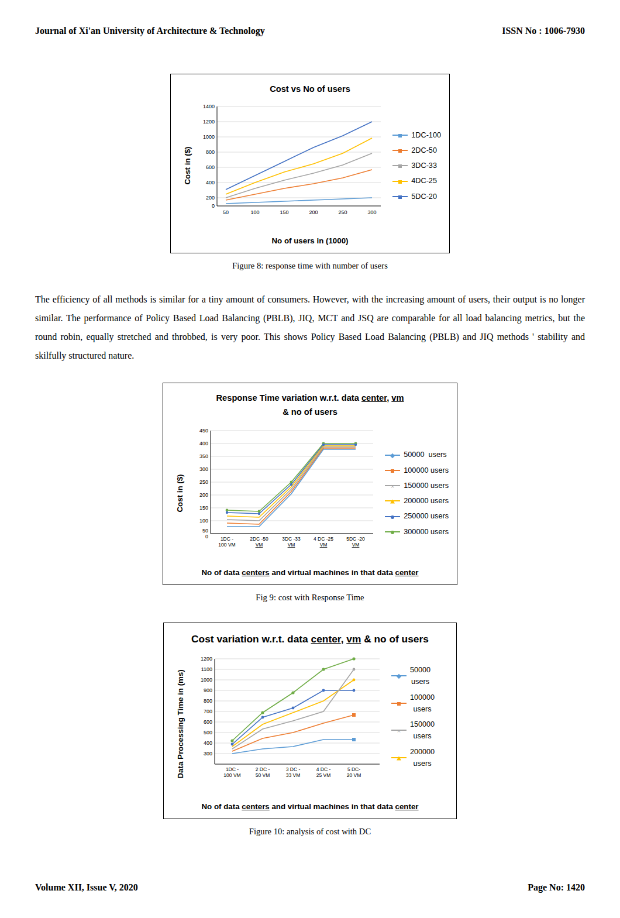Journal of Xi'an University of Architecture & Technology ISSN No : 1006-7930
Cost vs No of users
Cost in ($)
1400 1200 1000 800 600 400 200 0 50 100 150 200 250 300
1DC-100
2DC-50
3DC-33
4DC-25
5DC-20
No of users in (1000)
Figure 8: response time with number of users
The efficiency of all methods is similar for a tiny amount of consumers. However, with the increasing amount of users, their output is no longer similar. The performance of Policy Based Load Balancing (PBLB), JIQ, MCT and JSQ are comparable for all load balancing metrics, but the round robin, equally stretched and throbbed, is very poor. This shows Policy Based Load Balancing (PBLB) and JIQ methods ' stability and skilfully structured nature.
Response Time variation w.r.t. data center, vm
& no of users
Cost in ($)
450 400 350 300 250 200 150 100 50 0 1DC - 100 VM 2DC -50 VM 3DC -33 VM 4 DC -25 VM 5DC -20 VM
50000 users
100000 users
150000 users
200000 users
250000 users
300000 users
No of data centers and virtual machines in that data center
Fig 9: cost with Response Time
Cost variation w.r.t. data center, vm & no of users
Data Processing Time in (ms)
1200 1100 1000 900 800 700 600 500 400 300 1DC - 100 VM 2 DC - 50 VM 3 DC - 33 VM 4 DC - 25 VM 5 DC- 20 VM
50000
users
100000
users
150000
users
200000
users
placeholder
No of data centers and virtual machines in that data center
Figure 10: analysis of cost with DC
Volume XII, Issue V, 2020 Page No: 1420